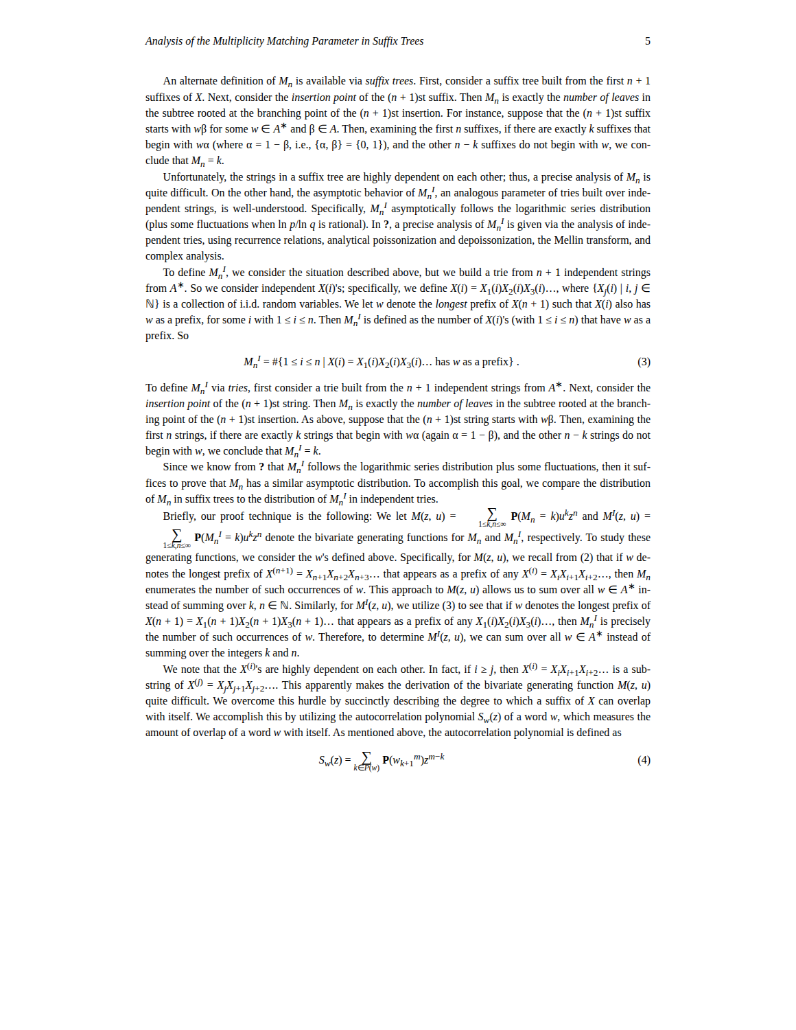Analysis of the Multiplicity Matching Parameter in Suffix Trees 5
An alternate definition of Mn is available via suffix trees. First, consider a suffix tree built from the first n + 1 suffixes of X. Next, consider the insertion point of the (n + 1)st suffix. Then Mn is exactly the number of leaves in the subtree rooted at the branching point of the (n + 1)st insertion. For instance, suppose that the (n + 1)st suffix starts with wβ for some w ∈ A∗ and β ∈ A. Then, examining the first n suffixes, if there are exactly k suffixes that begin with wα (where α = 1 − β, i.e., {α, β} = {0, 1}), and the other n − k suffixes do not begin with w, we conclude that Mn = k.
Unfortunately, the strings in a suffix tree are highly dependent on each other; thus, a precise analysis of Mn is quite difficult. On the other hand, the asymptotic behavior of MnI, an analogous parameter of tries built over independent strings, is well-understood. Specifically, MnI asymptotically follows the logarithmic series distribution (plus some fluctuations when ln p/ln q is rational). In ?, a precise analysis of MnI is given via the analysis of independent tries, using recurrence relations, analytical poissonization and depoissonization, the Mellin transform, and complex analysis.
To define MnI, we consider the situation described above, but we build a trie from n + 1 independent strings from A∗. So we consider independent X(i)'s; specifically, we define X(i) = X1(i)X2(i)X3(i)…, where {Xj(i) | i, j ∈ ℕ} is a collection of i.i.d. random variables. We let w denote the longest prefix of X(n + 1) such that X(i) also has w as a prefix, for some i with 1 ≤ i ≤ n. Then MnI is defined as the number of X(i)'s (with 1 ≤ i ≤ n) that have w as a prefix. So
MnI = #{1 ≤ i ≤ n | X(i) = X1(i)X2(i)X3(i)… has w as a prefix} . (3)
To define MnI via tries, first consider a trie built from the n + 1 independent strings from A∗. Next, consider the insertion point of the (n + 1)st string. Then Mn is exactly the number of leaves in the subtree rooted at the branching point of the (n + 1)st insertion. As above, suppose that the (n + 1)st string starts with wβ. Then, examining the first n strings, if there are exactly k strings that begin with wα (again α = 1 − β), and the other n − k strings do not begin with w, we conclude that MnI = k.
Since we know from ? that MnI follows the logarithmic series distribution plus some fluctuations, then it suffices to prove that Mn has a similar asymptotic distribution. To accomplish this goal, we compare the distribution of Mn in suffix trees to the distribution of MnI in independent tries.
Briefly, our proof technique is the following: We let M(z, u) = ∑1≤k,n≤∞ P(Mn = k)ukzn and MI(z, u) = ∑1≤k,n≤∞ P(MnI = k)ukzn denote the bivariate generating functions for Mn and MnI, respectively. To study these generating functions, we consider the w's defined above. Specifically, for M(z, u), we recall from (2) that if w denotes the longest prefix of X(n+1) = Xn+1Xn+2Xn+3… that appears as a prefix of any X(i) = XiXi+1Xi+2…, then Mn enumerates the number of such occurrences of w. This approach to M(z, u) allows us to sum over all w ∈ A∗ instead of summing over k, n ∈ ℕ. Similarly, for MI(z, u), we utilize (3) to see that if w denotes the longest prefix of X(n + 1) = X1(n + 1)X2(n + 1)X3(n + 1)… that appears as a prefix of any X1(i)X2(i)X3(i)…, then MnI is precisely the number of such occurrences of w. Therefore, to determine MI(z, u), we can sum over all w ∈ A∗ instead of summing over the integers k and n.
We note that the X(i)'s are highly dependent on each other. In fact, if i ≥ j, then X(i) = XiXi+1Xi+2… is a substring of X(j) = XjXj+1Xj+2…. This apparently makes the derivation of the bivariate generating function M(z, u) quite difficult. We overcome this hurdle by succinctly describing the degree to which a suffix of X can overlap with itself. We accomplish this by utilizing the autocorrelation polynomial Sw(z) of a word w, which measures the amount of overlap of a word w with itself. As mentioned above, the autocorrelation polynomial is defined as
Sw(z) = ∑k∈P(w) P(wk+1m)zm−k (4)